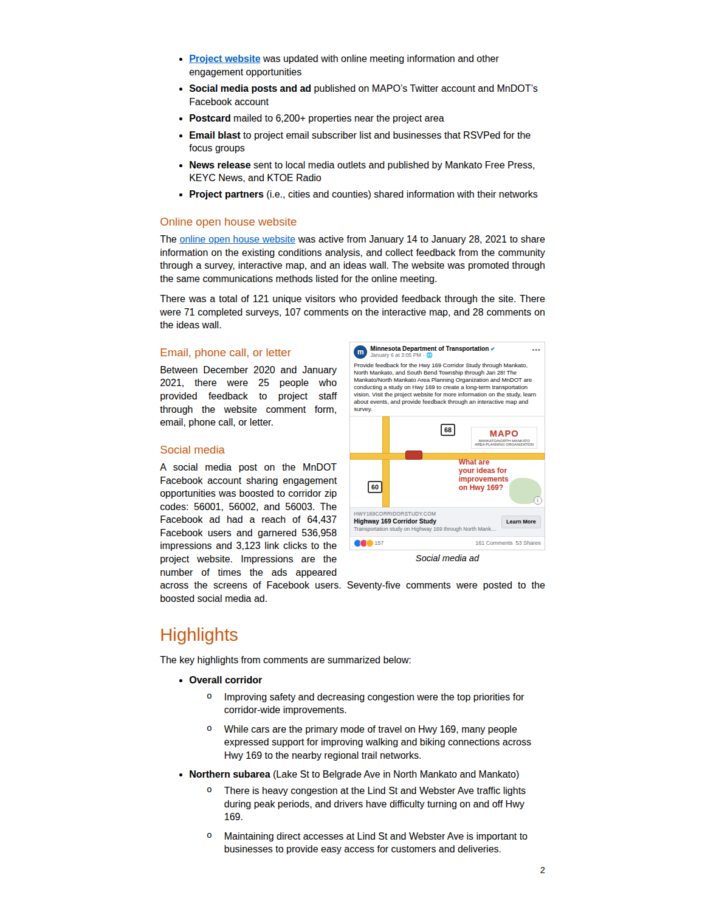Project website was updated with online meeting information and other engagement opportunities
Social media posts and ad published on MAPO’s Twitter account and MnDOT’s Facebook account
Postcard mailed to 6,200+ properties near the project area
Email blast to project email subscriber list and businesses that RSVPed for the focus groups
News release sent to local media outlets and published by Mankato Free Press, KEYC News, and KTOE Radio
Project partners (i.e., cities and counties) shared information with their networks
Online open house website
The online open house website was active from January 14 to January 28, 2021 to share information on the existing conditions analysis, and collect feedback from the community through a survey, interactive map, and an ideas wall. The website was promoted through the same communications methods listed for the online meeting.
There was a total of 121 unique visitors who provided feedback through the site. There were 71 completed surveys, 107 comments on the interactive map, and 28 comments on the ideas wall.
m
Minnesota Department of Transportation ✔
January 6 at 3:05 PM · 🌐
•••
Provide feedback for the Hwy 169 Corridor Study through Mankato, North Mankato, and South Bend Township through Jan 28! The Mankato/North Mankato Area Planning Organization and MnDOT are conducting a study on Hwy 169 to create a long-term transportation vision. Visit the project website for more information on the study, learn about events, and provide feedback through an interactive map and survey.
68
60
MAPO
MANKATO/NORTH MANKATO
AREA PLANNING ORGANIZATION
What are
your ideas for
improvements
on Hwy 169?
i
HWY169CORRIDORSTUDY.COM
Highway 169 Corridor Study
Transportation study on Highway 169 through North Mankato, Mankato and…
Learn More
157 161 Comments 53 Shares
Social media ad
Email, phone call, or letter
Between December 2020 and January 2021, there were 25 people who provided feedback to project staff through the website comment form, email, phone call, or letter.
Social media
A social media post on the MnDOT Facebook account sharing engagement opportunities was boosted to corridor zip codes: 56001, 56002, and 56003. The Facebook ad had a reach of 64,437 Facebook users and garnered 536,958 impressions and 3,123 link clicks to the project website. Impressions are the number of times the ads appeared across the screens of Facebook users. Seventy-five comments were posted to the boosted social media ad.
Highlights
The key highlights from comments are summarized below:
Overall corridor
Improving safety and decreasing congestion were the top priorities for corridor-wide improvements.
While cars are the primary mode of travel on Hwy 169, many people expressed support for improving walking and biking connections across Hwy 169 to the nearby regional trail networks.
Northern subarea (Lake St to Belgrade Ave in North Mankato and Mankato)
There is heavy congestion at the Lind St and Webster Ave traffic lights during peak periods, and drivers have difficulty turning on and off Hwy 169.
Maintaining direct accesses at Lind St and Webster Ave is important to businesses to provide easy access for customers and deliveries.
2